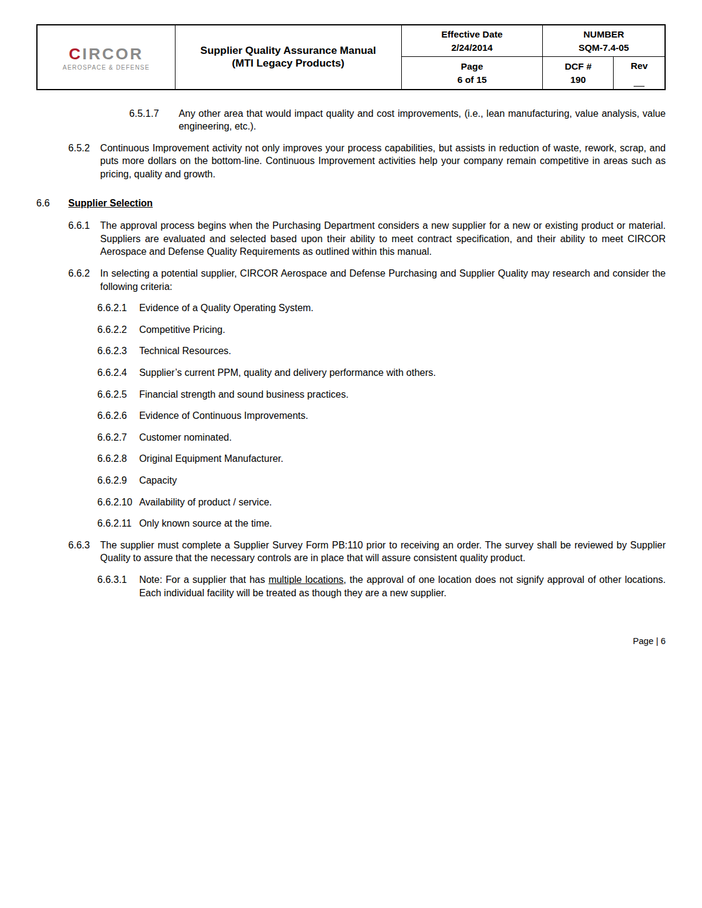| C IRCOR AEROSPACE & DEFENSE | Supplier Quality Assurance Manual (MTI Legacy Products) | Effective Date 2/24/2014 | NUMBER SQM-7.4-05 |
| Page 6 of 15 | DCF # 190 | Rev |
6.5.1.7
Any other area that would impact quality and cost improvements, (i.e., lean manufacturing, value analysis, value engineering, etc.).
6.5.2
Continuous Improvement activity not only improves your process capabilities, but assists in reduction of waste, rework, scrap, and puts more dollars on the bottom-line. Continuous Improvement activities help your company remain competitive in areas such as pricing, quality and growth.
6.6
Supplier Selection
6.6.1
The approval process begins when the Purchasing Department considers a new supplier for a new or existing product or material. Suppliers are evaluated and selected based upon their ability to meet contract specification, and their ability to meet CIRCOR Aerospace and Defense Quality Requirements as outlined within this manual.
6.6.2
In selecting a potential supplier, CIRCOR Aerospace and Defense Purchasing and Supplier Quality may research and consider the following criteria:
6.6.2.1
Evidence of a Quality Operating System.
6.6.2.2
Competitive Pricing.
6.6.2.3
Technical Resources.
6.6.2.4
Supplier’s current PPM, quality and delivery performance with others.
6.6.2.5
Financial strength and sound business practices.
6.6.2.6
Evidence of Continuous Improvements.
6.6.2.7
Customer nominated.
6.6.2.8
Original Equipment Manufacturer.
6.6.2.9
Capacity
6.6.2.10
Availability of product / service.
6.6.2.11
Only known source at the time.
6.6.3
The supplier must complete a Supplier Survey Form PB:110 prior to receiving an order. The survey shall be reviewed by Supplier Quality to assure that the necessary controls are in place that will assure consistent quality product.
6.6.3.1
Note: For a supplier that has multiple locations, the approval of one location does not signify approval of other locations. Each individual facility will be treated as though they are a new supplier.
Page | 6